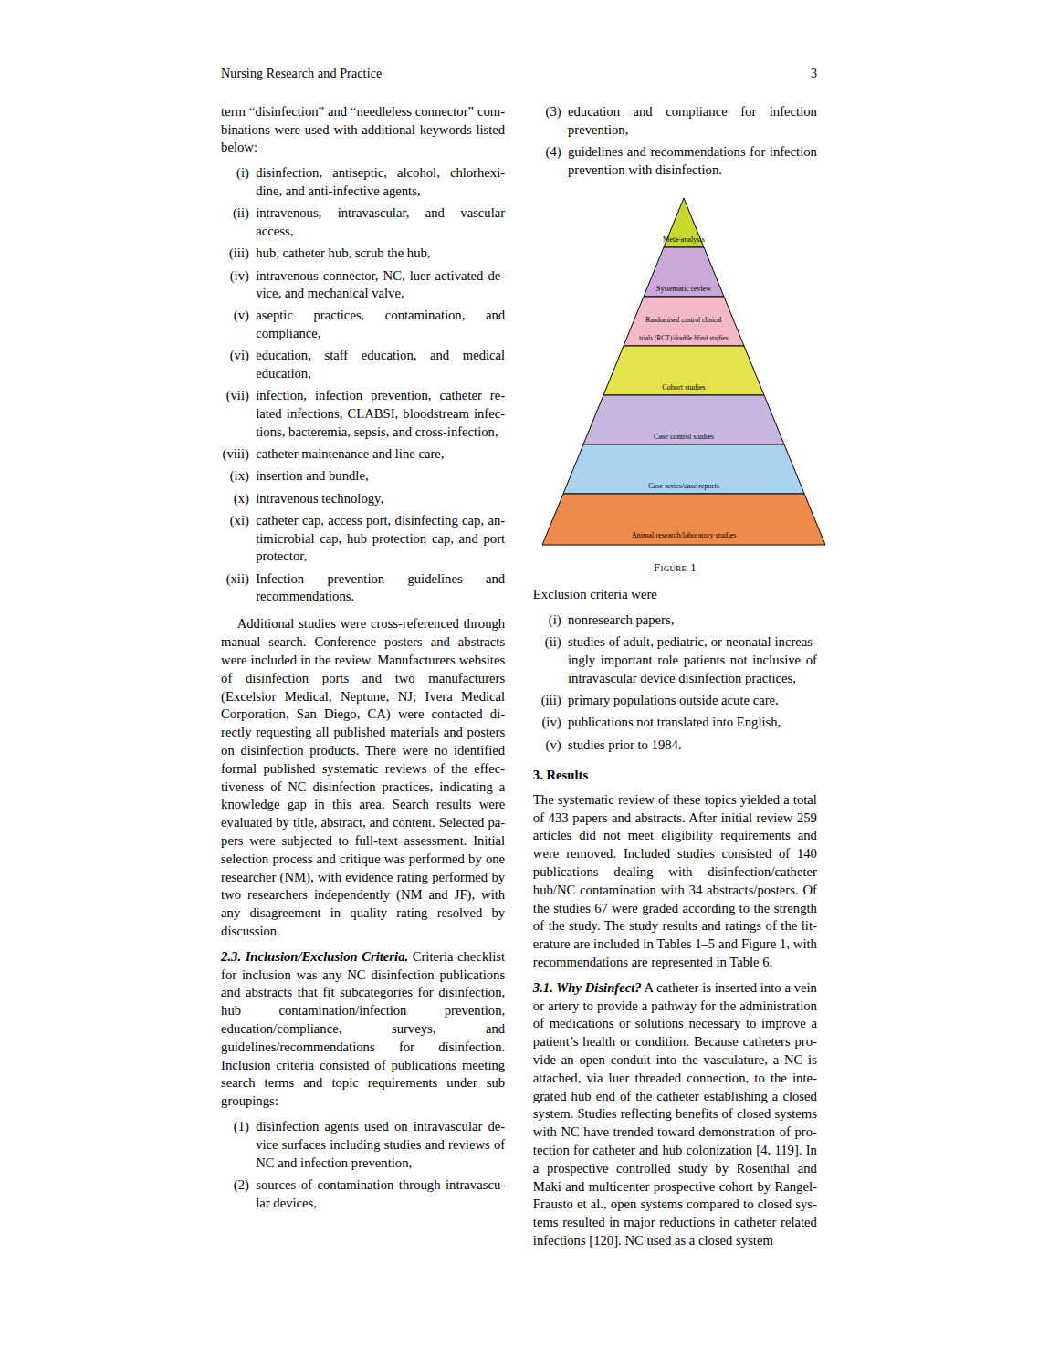Nursing Research and Practice
3
term “disinfection” and “needleless connector” combinations were used with additional keywords listed below:
(i) disinfection, antiseptic, alcohol, chlorhexidine, and anti-infective agents,
(ii) intravenous, intravascular, and vascular access,
(iii) hub, catheter hub, scrub the hub,
(iv) intravenous connector, NC, luer activated device, and mechanical valve,
(v) aseptic practices, contamination, and compliance,
(vi) education, staff education, and medical education,
(vii) infection, infection prevention, catheter related infections, CLABSI, bloodstream infections, bacteremia, sepsis, and cross-infection,
(viii) catheter maintenance and line care,
(ix) insertion and bundle,
(x) intravenous technology,
(xi) catheter cap, access port, disinfecting cap, antimicrobial cap, hub protection cap, and port protector,
(xii) Infection prevention guidelines and recommendations.
Additional studies were cross-referenced through manual search. Conference posters and abstracts were included in the review. Manufacturers websites of disinfection ports and two manufacturers (Excelsior Medical, Neptune, NJ; Ivera Medical Corporation, San Diego, CA) were contacted directly requesting all published materials and posters on disinfection products. There were no identified formal published systematic reviews of the effectiveness of NC disinfection practices, indicating a knowledge gap in this area. Search results were evaluated by title, abstract, and content. Selected papers were subjected to full-text assessment. Initial selection process and critique was performed by one researcher (NM), with evidence rating performed by two researchers independently (NM and JF), with any disagreement in quality rating resolved by discussion.
2.3. Inclusion/Exclusion Criteria. Criteria checklist for inclusion was any NC disinfection publications and abstracts that fit subcategories for disinfection, hub contamination/infection prevention, education/compliance, surveys, and guidelines/recommendations for disinfection. Inclusion criteria consisted of publications meeting search terms and topic requirements under sub groupings:
(1) disinfection agents used on intravascular device surfaces including studies and reviews of NC and infection prevention,
(2) sources of contamination through intravascular devices,
(3) education and compliance for infection prevention,
(4) guidelines and recommendations for infection prevention with disinfection.
Meta-analysis Systematic review Randomised control clinical trials (RCT)/double blind studies Cohort studies Case control studies Case series/case reports Animal research/laboratory studies
Figure 1
Exclusion criteria were
(i) nonresearch papers,
(ii) studies of adult, pediatric, or neonatal increasingly important role patients not inclusive of intravascular device disinfection practices,
(iii) primary populations outside acute care,
(iv) publications not translated into English,
(v) studies prior to 1984.
3. Results
The systematic review of these topics yielded a total of 433 papers and abstracts. After initial review 259 articles did not meet eligibility requirements and were removed. Included studies consisted of 140 publications dealing with disinfection/catheter hub/NC contamination with 34 abstracts/posters. Of the studies 67 were graded according to the strength of the study. The study results and ratings of the literature are included in Tables 1–5 and Figure 1, with recommendations are represented in Table 6.
3.1. Why Disinfect? A catheter is inserted into a vein or artery to provide a pathway for the administration of medications or solutions necessary to improve a patient’s health or condition. Because catheters provide an open conduit into the vasculature, a NC is attached, via luer threaded connection, to the integrated hub end of the catheter establishing a closed system. Studies reflecting benefits of closed systems with NC have trended toward demonstration of protection for catheter and hub colonization [4, 119]. In a prospective controlled study by Rosenthal and Maki and multicenter prospective cohort by Rangel-Frausto et al., open systems compared to closed systems resulted in major reductions in catheter related infections [120]. NC used as a closed system